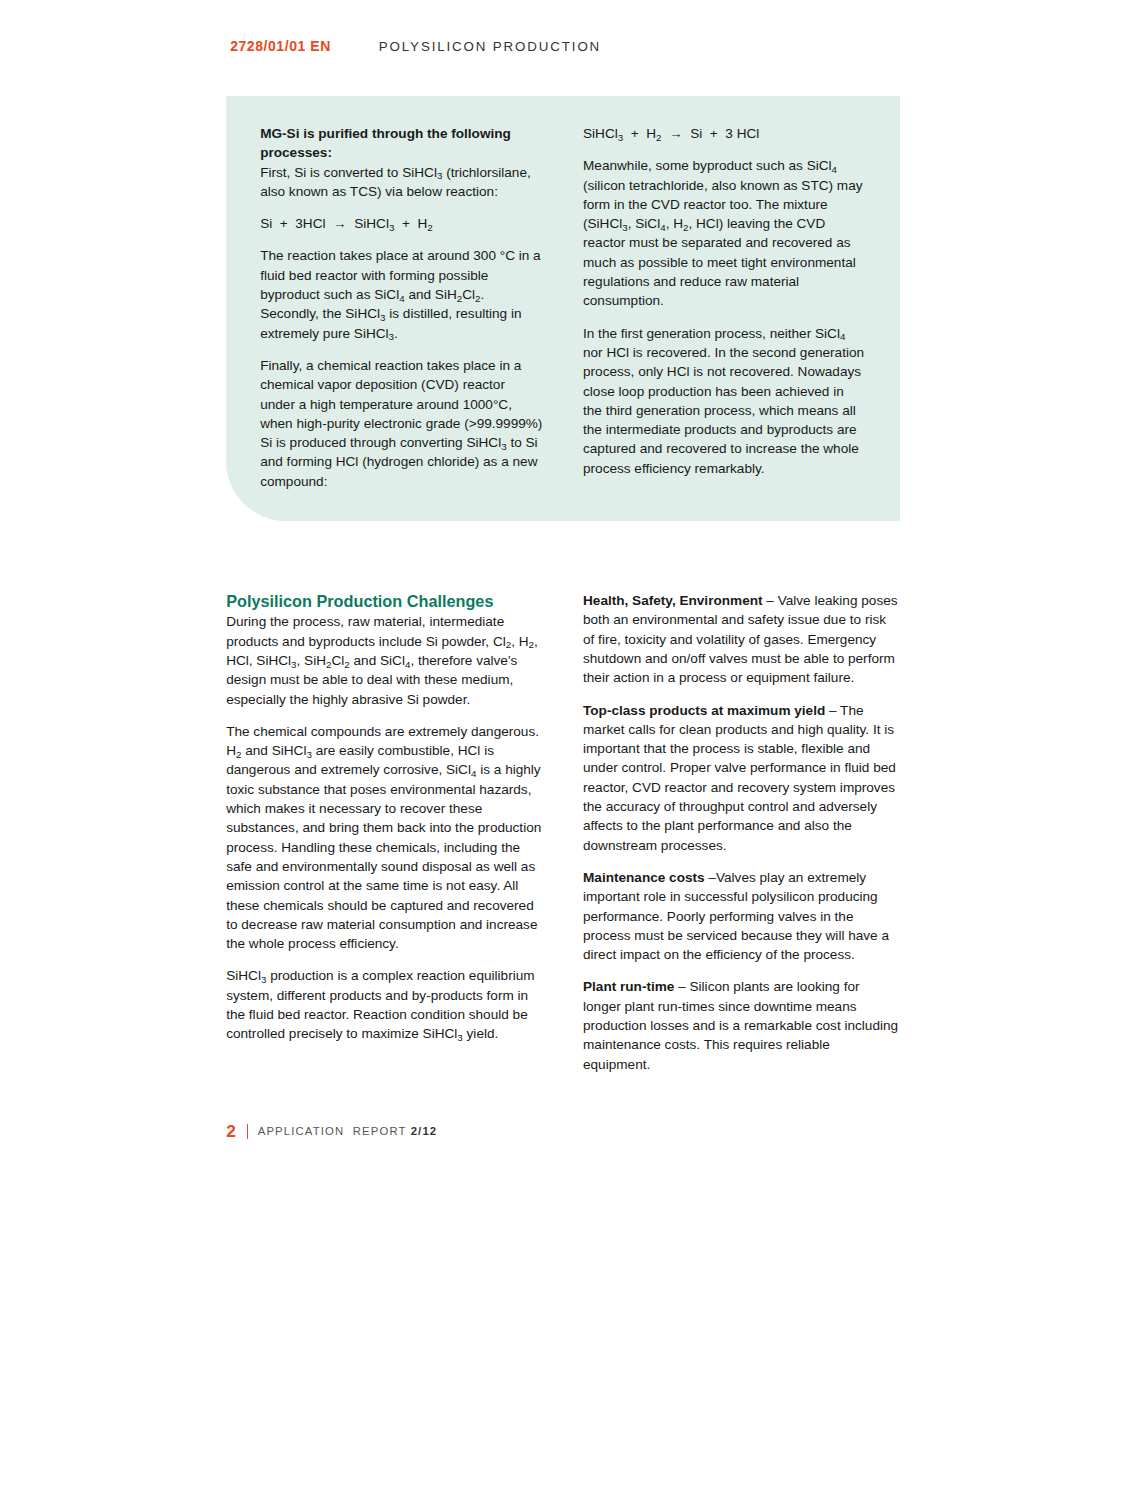2728/01/01 EN POLYSILICON PRODUCTION
MG-Si is purified through the following processes:
First, Si is converted to SiHCl3 (trichlorsilane, also known as TCS) via below reaction:
Si + 3HCl → SiHCl3 + H2
The reaction takes place at around 300 °C in a fluid bed reactor with forming possible byproduct such as SiCl4 and SiH2Cl2. Secondly, the SiHCl3 is distilled, resulting in extremely pure SiHCl3.
Finally, a chemical reaction takes place in a chemical vapor deposition (CVD) reactor under a high temperature around 1000°C, when high-purity electronic grade (>99.9999%) Si is produced through converting SiHCl3 to Si and forming HCl (hydrogen chloride) as a new compound:
SiHCl3 + H2 → Si + 3 HCl
Meanwhile, some byproduct such as SiCl4 (silicon tetrachloride, also known as STC) may form in the CVD reactor too. The mixture (SiHCl3, SiCl4, H2, HCl) leaving the CVD reactor must be separated and recovered as much as possible to meet tight environmental regulations and reduce raw material consumption.
In the first generation process, neither SiCl4 nor HCl is recovered. In the second generation process, only HCl is not recovered. Nowadays close loop production has been achieved in the third generation process, which means all the intermediate products and byproducts are captured and recovered to increase the whole process efficiency remarkably.
Polysilicon Production Challenges
During the process, raw material, intermediate products and byproducts include Si powder, Cl2, H2, HCl, SiHCl3, SiH2Cl2 and SiCl4, therefore valve's design must be able to deal with these medium, especially the highly abrasive Si powder.
The chemical compounds are extremely dangerous. H2 and SiHCl3 are easily combustible, HCl is dangerous and extremely corrosive, SiCl4 is a highly toxic substance that poses environmental hazards, which makes it necessary to recover these substances, and bring them back into the production process. Handling these chemicals, including the safe and environmentally sound disposal as well as emission control at the same time is not easy. All these chemicals should be captured and recovered to decrease raw material consumption and increase the whole process efficiency.
SiHCl3 production is a complex reaction equilibrium system, different products and by-products form in the fluid bed reactor. Reaction condition should be controlled precisely to maximize SiHCl3 yield.
Health, Safety, Environment – Valve leaking poses both an environmental and safety issue due to risk of fire, toxicity and volatility of gases. Emergency shutdown and on/off valves must be able to perform their action in a process or equipment failure.
Top-class products at maximum yield – The market calls for clean products and high quality. It is important that the process is stable, flexible and under control. Proper valve performance in fluid bed reactor, CVD reactor and recovery system improves the accuracy of throughput control and adversely affects to the plant performance and also the downstream processes.
Maintenance costs –Valves play an extremely important role in successful polysilicon producing performance. Poorly performing valves in the process must be serviced because they will have a direct impact on the efficiency of the process.
Plant run-time – Silicon plants are looking for longer plant run-times since downtime means production losses and is a remarkable cost including maintenance costs. This requires reliable equipment.
2 APPLICATION REPORT 2/12